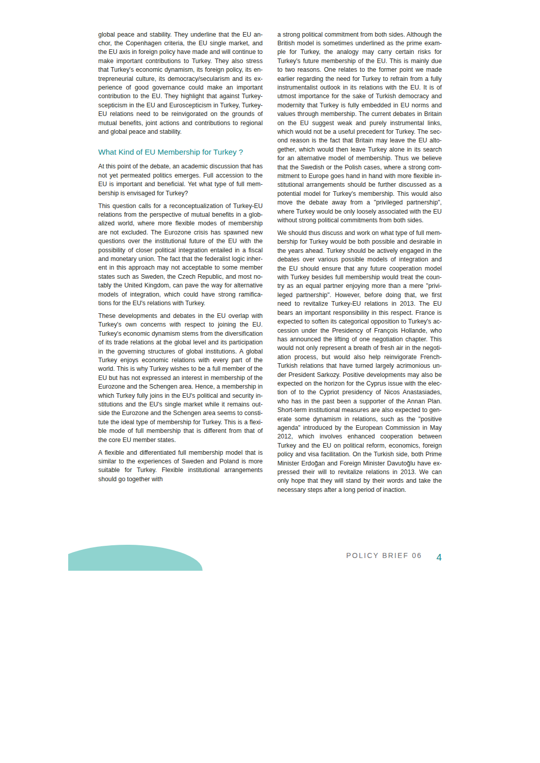global peace and stability. They underline that the EU anchor, the Copenhagen criteria, the EU single market, and the EU axis in foreign policy have made and will continue to make important contributions to Turkey. They also stress that Turkey's economic dynamism, its foreign policy, its entrepreneurial culture, its democracy/secularism and its experience of good governance could make an important contribution to the EU. They highlight that against Turkey-scepticism in the EU and Euroscepticism in Turkey, Turkey-EU relations need to be reinvigorated on the grounds of mutual benefits, joint actions and contributions to regional and global peace and stability.
What Kind of EU Membership for Turkey ?
At this point of the debate, an academic discussion that has not yet permeated politics emerges. Full accession to the EU is important and beneficial. Yet what type of full membership is envisaged for Turkey?
This question calls for a reconceptualization of Turkey-EU relations from the perspective of mutual benefits in a globalized world, where more flexible modes of membership are not excluded. The Eurozone crisis has spawned new questions over the institutional future of the EU with the possibility of closer political integration entailed in a fiscal and monetary union. The fact that the federalist logic inherent in this approach may not acceptable to some member states such as Sweden, the Czech Republic, and most notably the United Kingdom, can pave the way for alternative models of integration, which could have strong ramifications for the EU's relations with Turkey.
These developments and debates in the EU overlap with Turkey's own concerns with respect to joining the EU. Turkey's economic dynamism stems from the diversification of its trade relations at the global level and its participation in the governing structures of global institutions. A global Turkey enjoys economic relations with every part of the world. This is why Turkey wishes to be a full member of the EU but has not expressed an interest in membership of the Eurozone and the Schengen area. Hence, a membership in which Turkey fully joins in the EU's political and security institutions and the EU's single market while it remains outside the Eurozone and the Schengen area seems to constitute the ideal type of membership for Turkey. This is a flexible mode of full membership that is different from that of the core EU member states.
A flexible and differentiated full membership model that is similar to the experiences of Sweden and Poland is more suitable for Turkey. Flexible institutional arrangements should go together with
a strong political commitment from both sides. Although the British model is sometimes underlined as the prime example for Turkey, the analogy may carry certain risks for Turkey's future membership of the EU. This is mainly due to two reasons. One relates to the former point we made earlier regarding the need for Turkey to refrain from a fully instrumentalist outlook in its relations with the EU. It is of utmost importance for the sake of Turkish democracy and modernity that Turkey is fully embedded in EU norms and values through membership. The current debates in Britain on the EU suggest weak and purely instrumental links, which would not be a useful precedent for Turkey. The second reason is the fact that Britain may leave the EU altogether, which would then leave Turkey alone in its search for an alternative model of membership. Thus we believe that the Swedish or the Polish cases, where a strong commitment to Europe goes hand in hand with more flexible institutional arrangements should be further discussed as a potential model for Turkey's membership. This would also move the debate away from a "privileged partnership", where Turkey would be only loosely associated with the EU without strong political commitments from both sides.
We should thus discuss and work on what type of full membership for Turkey would be both possible and desirable in the years ahead. Turkey should be actively engaged in the debates over various possible models of integration and the EU should ensure that any future cooperation model with Turkey besides full membership would treat the country as an equal partner enjoying more than a mere "privileged partnership". However, before doing that, we first need to revitalize Turkey-EU relations in 2013. The EU bears an important responsibility in this respect. France is expected to soften its categorical opposition to Turkey's accession under the Presidency of François Hollande, who has announced the lifting of one negotiation chapter. This would not only represent a breath of fresh air in the negotiation process, but would also help reinvigorate French-Turkish relations that have turned largely acrimonious under President Sarkozy. Positive developments may also be expected on the horizon for the Cyprus issue with the election of to the Cypriot presidency of Nicos Anastasiades, who has in the past been a supporter of the Annan Plan. Short-term institutional measures are also expected to generate some dynamism in relations, such as the "positive agenda" introduced by the European Commission in May 2012, which involves enhanced cooperation between Turkey and the EU on political reform, economics, foreign policy and visa facilitation. On the Turkish side, both Prime Minister Erdoğan and Foreign Minister Davutoğlu have expressed their will to revitalize relations in 2013. We can only hope that they will stand by their words and take the necessary steps after a long period of inaction.
Policy Brief 06
4